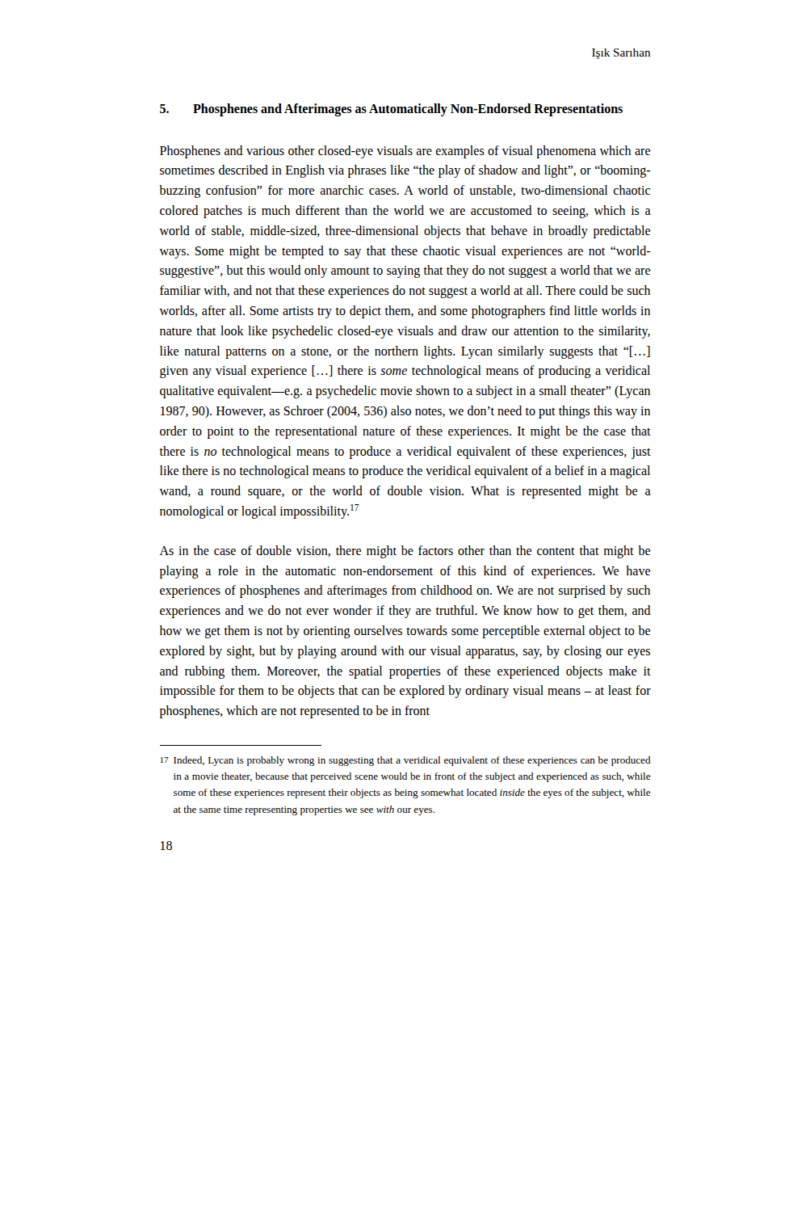Işık Sarıhan
5. Phosphenes and Afterimages as Automatically Non-Endorsed Representations
Phosphenes and various other closed-eye visuals are examples of visual phenomena which are sometimes described in English via phrases like “the play of shadow and light”, or “booming-buzzing confusion” for more anarchic cases. A world of unstable, two-dimensional chaotic colored patches is much different than the world we are accustomed to seeing, which is a world of stable, middle-sized, three-dimensional objects that behave in broadly predictable ways. Some might be tempted to say that these chaotic visual experiences are not “world-suggestive”, but this would only amount to saying that they do not suggest a world that we are familiar with, and not that these experiences do not suggest a world at all. There could be such worlds, after all. Some artists try to depict them, and some photographers find little worlds in nature that look like psychedelic closed-eye visuals and draw our attention to the similarity, like natural patterns on a stone, or the northern lights. Lycan similarly suggests that “[…] given any visual experience […] there is some technological means of producing a veridical qualitative equivalent—e.g. a psychedelic movie shown to a subject in a small theater” (Lycan 1987, 90). However, as Schroer (2004, 536) also notes, we don’t need to put things this way in order to point to the representational nature of these experiences. It might be the case that there is no technological means to produce a veridical equivalent of these experiences, just like there is no technological means to produce the veridical equivalent of a belief in a magical wand, a round square, or the world of double vision. What is represented might be a nomological or logical impossibility.17
As in the case of double vision, there might be factors other than the content that might be playing a role in the automatic non-endorsement of this kind of experiences. We have experiences of phosphenes and afterimages from childhood on. We are not surprised by such experiences and we do not ever wonder if they are truthful. We know how to get them, and how we get them is not by orienting ourselves towards some perceptible external object to be explored by sight, but by playing around with our visual apparatus, say, by closing our eyes and rubbing them. Moreover, the spatial properties of these experienced objects make it impossible for them to be objects that can be explored by ordinary visual means – at least for phosphenes, which are not represented to be in front
17 Indeed, Lycan is probably wrong in suggesting that a veridical equivalent of these experiences can be produced in a movie theater, because that perceived scene would be in front of the subject and experienced as such, while some of these experiences represent their objects as being somewhat located inside the eyes of the subject, while at the same time representing properties we see with our eyes.
18